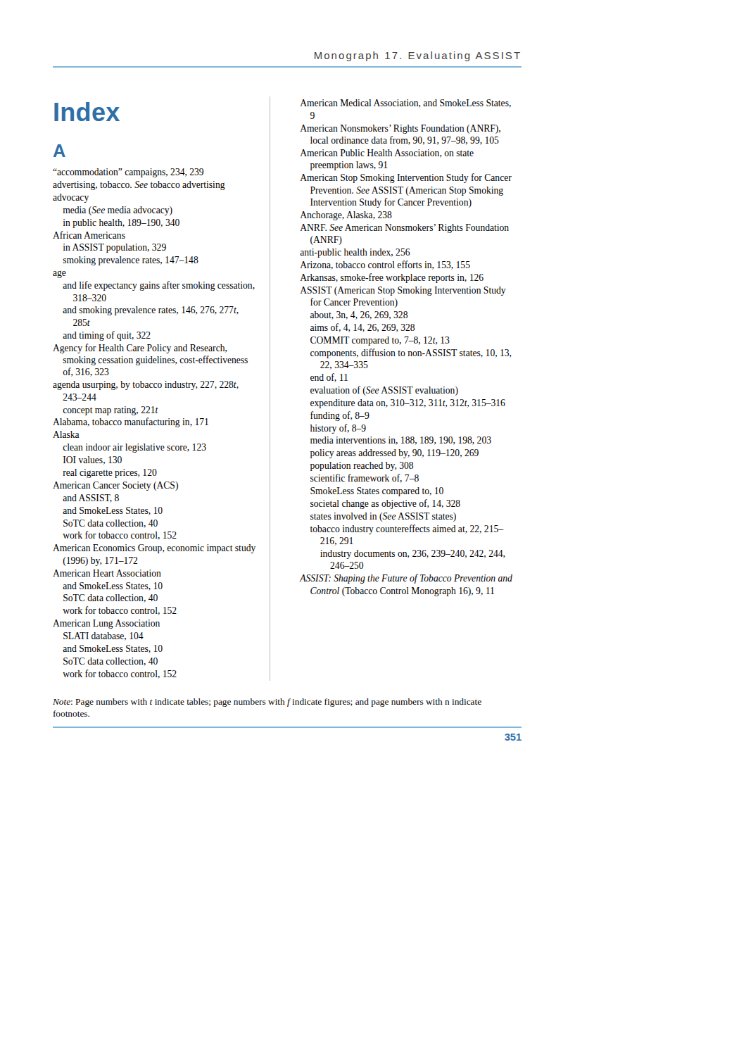Monograph 17. Evaluating ASSIST
Index
A
“accommodation” campaigns, 234, 239
advertising, tobacco. See tobacco advertising
advocacy
media (See media advocacy)
in public health, 189–190, 340
African Americans
in ASSIST population, 329
smoking prevalence rates, 147–148
age
and life expectancy gains after smoking cessation, 318–320
and smoking prevalence rates, 146, 276, 277t, 285t
and timing of quit, 322
Agency for Health Care Policy and Research, smoking cessation guidelines, cost-effectiveness of, 316, 323
agenda usurping, by tobacco industry, 227, 228t, 243–244
concept map rating, 221t
Alabama, tobacco manufacturing in, 171
Alaska
clean indoor air legislative score, 123
IOI values, 130
real cigarette prices, 120
American Cancer Society (ACS)
and ASSIST, 8
and SmokeLess States, 10
SoTC data collection, 40
work for tobacco control, 152
American Economics Group, economic impact study (1996) by, 171–172
American Heart Association
and SmokeLess States, 10
SoTC data collection, 40
work for tobacco control, 152
American Lung Association
SLATI database, 104
and SmokeLess States, 10
SoTC data collection, 40
work for tobacco control, 152
American Medical Association, and SmokeLess States, 9
American Nonsmokers’ Rights Foundation (ANRF), local ordinance data from, 90, 91, 97–98, 99, 105
American Public Health Association, on state preemption laws, 91
American Stop Smoking Intervention Study for Cancer Prevention. See ASSIST (American Stop Smoking Intervention Study for Cancer Prevention)
Anchorage, Alaska, 238
ANRF. See American Nonsmokers’ Rights Foundation (ANRF)
anti-public health index, 256
Arizona, tobacco control efforts in, 153, 155
Arkansas, smoke-free workplace reports in, 126
ASSIST (American Stop Smoking Intervention Study for Cancer Prevention)
about, 3n, 4, 26, 269, 328
aims of, 4, 14, 26, 269, 328
COMMIT compared to, 7–8, 12t, 13
components, diffusion to non-ASSIST states, 10, 13, 22, 334–335
end of, 11
evaluation of (See ASSIST evaluation)
expenditure data on, 310–312, 311t, 312t, 315–316
funding of, 8–9
history of, 8–9
media interventions in, 188, 189, 190, 198, 203
policy areas addressed by, 90, 119–120, 269
population reached by, 308
scientific framework of, 7–8
SmokeLess States compared to, 10
societal change as objective of, 14, 328
states involved in (See ASSIST states)
tobacco industry countereffects aimed at, 22, 215–216, 291
industry documents on, 236, 239–240, 242, 244, 246–250
ASSIST: Shaping the Future of Tobacco Prevention and Control (Tobacco Control Monograph 16), 9, 11
Note: Page numbers with t indicate tables; page numbers with f indicate figures; and page numbers with n indicate footnotes.
351